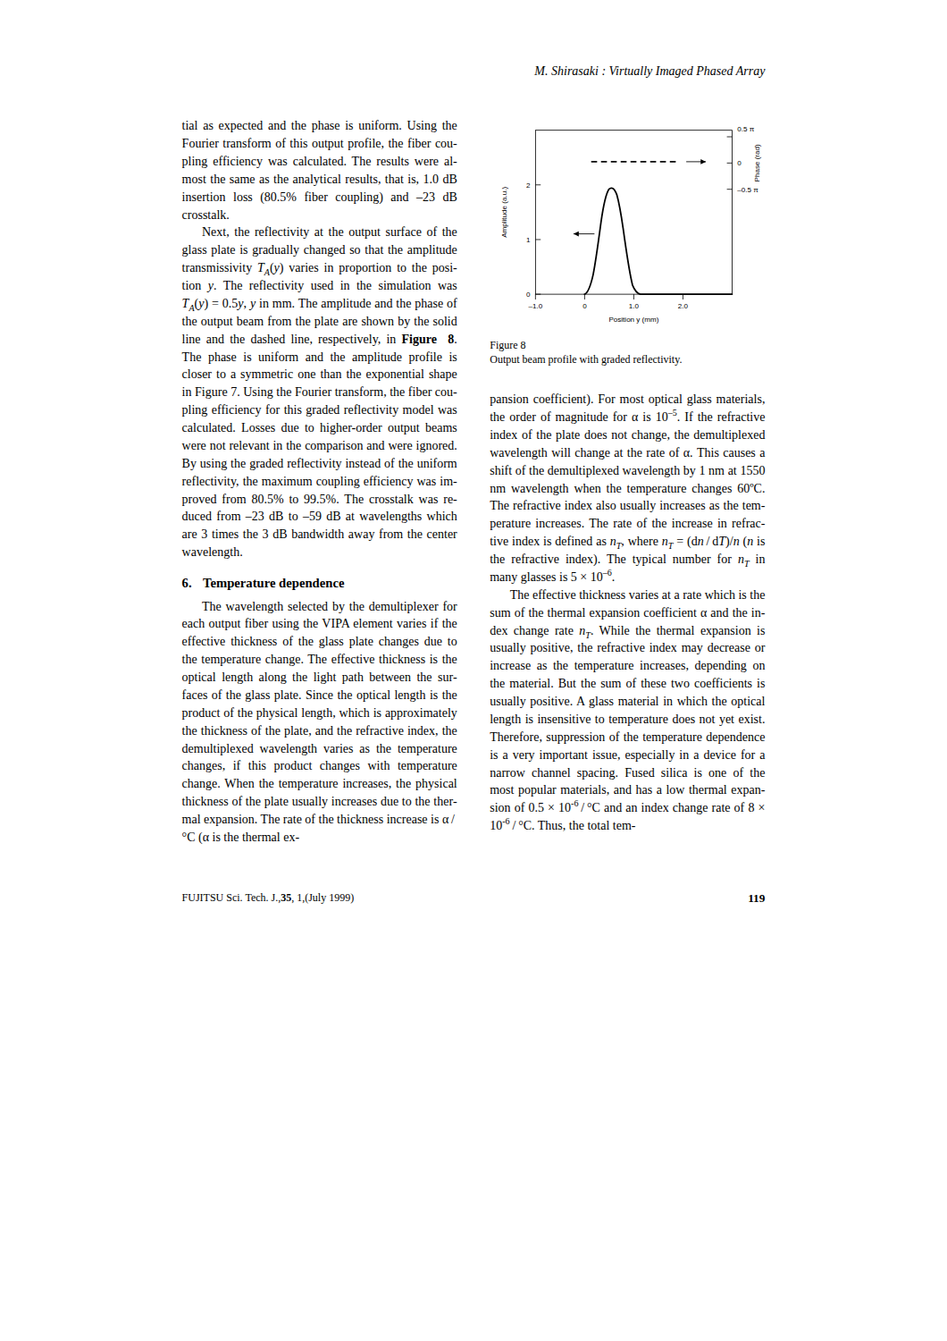M. Shirasaki : Virtually Imaged Phased Array
tial as expected and the phase is uniform. Using the Fourier transform of this output profile, the fiber coupling efficiency was calculated. The results were almost the same as the analytical results, that is, 1.0 dB insertion loss (80.5% fiber coupling) and –23 dB crosstalk.
Next, the reflectivity at the output surface of the glass plate is gradually changed so that the amplitude transmissivity TA(y) varies in proportion to the position y. The reflectivity used in the simulation was TA(y) = 0.5y, y in mm. The amplitude and the phase of the output beam from the plate are shown by the solid line and the dashed line, respectively, in Figure 8. The phase is uniform and the amplitude profile is closer to a symmetric one than the exponential shape in Figure 7. Using the Fourier transform, the fiber coupling efficiency for this graded reflectivity model was calculated. Losses due to higher-order output beams were not relevant in the comparison and were ignored. By using the graded reflectivity instead of the uniform reflectivity, the maximum coupling efficiency was improved from 80.5% to 99.5%. The crosstalk was reduced from –23 dB to –59 dB at wavelengths which are 3 times the 3 dB bandwidth away from the center wavelength.
6. Temperature dependence
The wavelength selected by the demultiplexer for each output fiber using the VIPA element varies if the effective thickness of the glass plate changes due to the temperature change. The effective thickness is the optical length along the light path between the surfaces of the glass plate. Since the optical length is the product of the physical length, which is approximately the thickness of the plate, and the refractive index, the demultiplexed wavelength varies as the temperature changes, if this product changes with temperature change. When the temperature increases, the physical thickness of the plate usually increases due to the thermal expansion. The rate of the thickness increase is α / °C (α is the thermal ex-
0 1 2 Amplitude (a.u.) 0.5 π 0 –0.5 π Phase (rad) –1.0 0 1.0 2.0 Position y (mm)
Figure 8
Output beam profile with graded reflectivity.
pansion coefficient). For most optical glass materials, the order of magnitude for α is 10–5. If the refractive index of the plate does not change, the demultiplexed wavelength will change at the rate of α. This causes a shift of the demultiplexed wavelength by 1 nm at 1550 nm wavelength when the temperature changes 60ºC. The refractive index also usually increases as the temperature increases. The rate of the increase in refractive index is defined as nT, where nT = (dn / dT)/n (n is the refractive index). The typical number for nT in many glasses is 5 × 10–6.
The effective thickness varies at a rate which is the sum of the thermal expansion coefficient α and the index change rate nT. While the thermal expansion is usually positive, the refractive index may decrease or increase as the temperature increases, depending on the material. But the sum of these two coefficients is usually positive. A glass material in which the optical length is insensitive to temperature does not yet exist. Therefore, suppression of the temperature dependence is a very important issue, especially in a device for a narrow channel spacing. Fused silica is one of the most popular materials, and has a low thermal expansion of 0.5 × 10-6 / °C and an index change rate of 8 × 10-6 / °C. Thus, the total tem-
FUJITSU Sci. Tech. J.,35, 1,(July 1999)
119